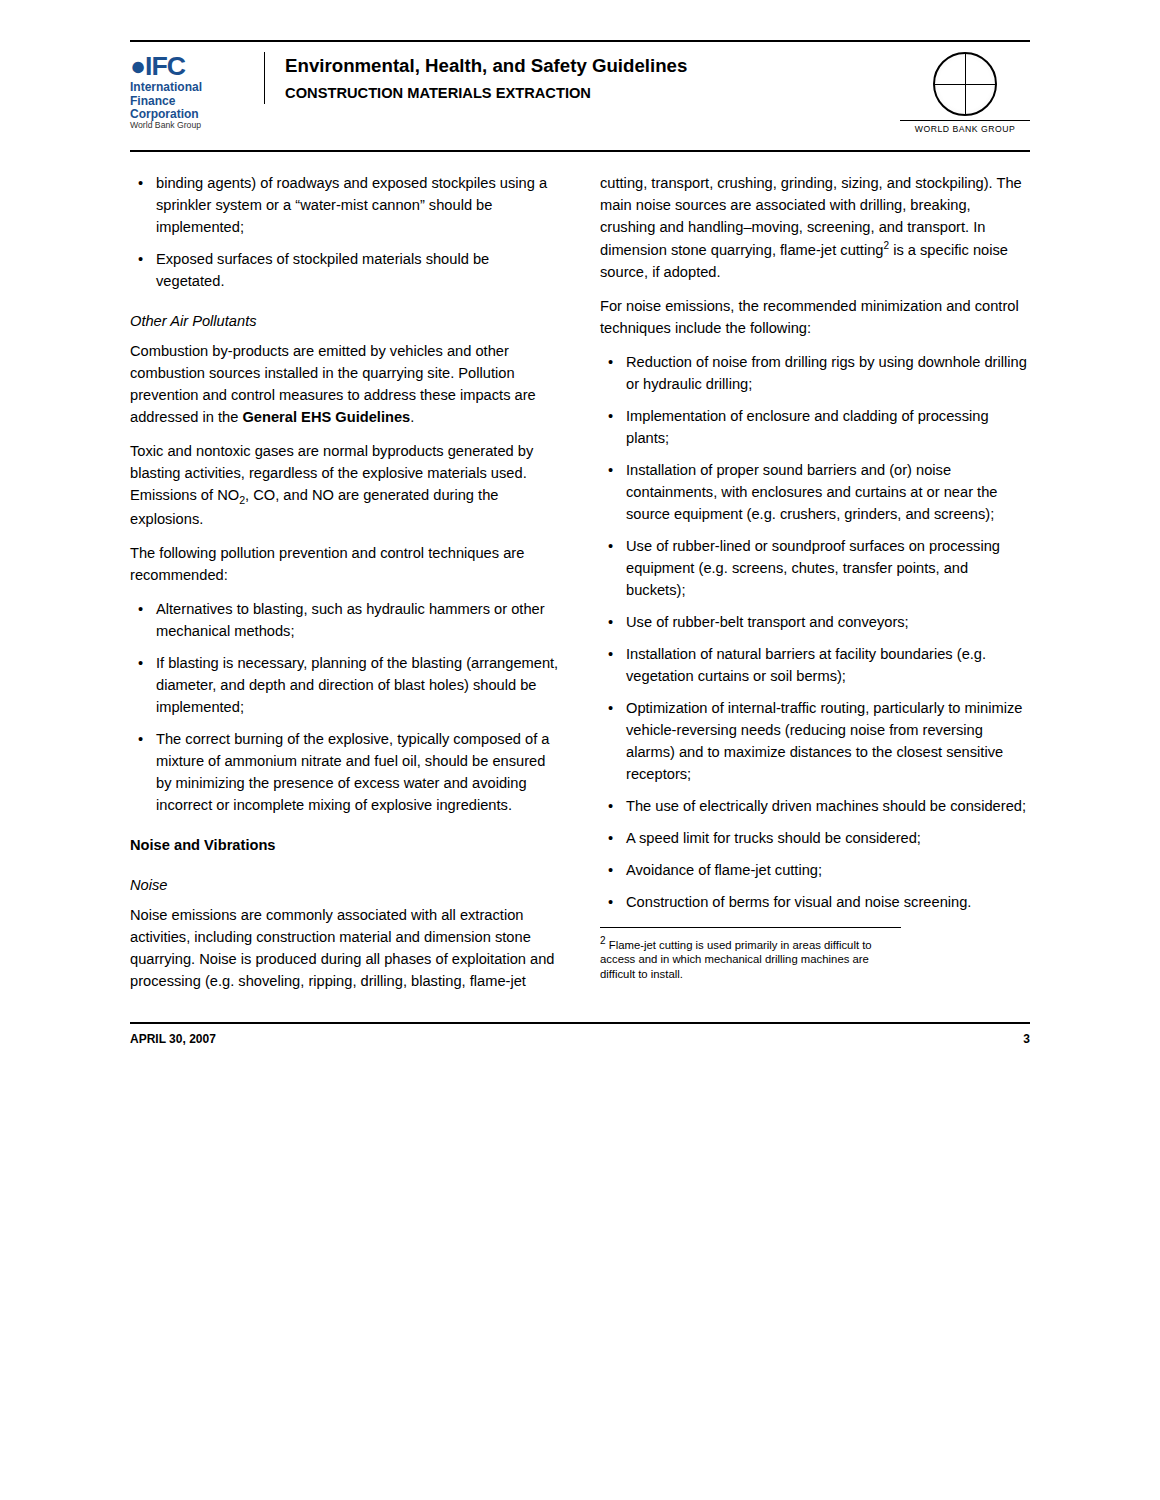●IFC
International
Finance
Corporation
World Bank Group
Environmental, Health, and Safety Guidelines
CONSTRUCTION MATERIALS EXTRACTION
WORLD BANK GROUP
binding agents) of roadways and exposed stockpiles using a sprinkler system or a “water-mist cannon” should be implemented;
Exposed surfaces of stockpiled materials should be vegetated.
Other Air Pollutants
Combustion by-products are emitted by vehicles and other combustion sources installed in the quarrying site. Pollution prevention and control measures to address these impacts are addressed in the General EHS Guidelines.
Toxic and nontoxic gases are normal byproducts generated by blasting activities, regardless of the explosive materials used. Emissions of NO2, CO, and NO are generated during the explosions.
The following pollution prevention and control techniques are recommended:
Alternatives to blasting, such as hydraulic hammers or other mechanical methods;
If blasting is necessary, planning of the blasting (arrangement, diameter, and depth and direction of blast holes) should be implemented;
The correct burning of the explosive, typically composed of a mixture of ammonium nitrate and fuel oil, should be ensured by minimizing the presence of excess water and avoiding incorrect or incomplete mixing of explosive ingredients.
Noise and Vibrations
Noise
Noise emissions are commonly associated with all extraction activities, including construction material and dimension stone quarrying. Noise is produced during all phases of exploitation and processing (e.g. shoveling, ripping, drilling, blasting, flame-jet cutting, transport, crushing, grinding, sizing, and stockpiling). The main noise sources are associated with drilling, breaking, crushing and handling–moving, screening, and transport. In dimension stone quarrying, flame-jet cutting2 is a specific noise source, if adopted.
For noise emissions, the recommended minimization and control techniques include the following:
Reduction of noise from drilling rigs by using downhole drilling or hydraulic drilling;
Implementation of enclosure and cladding of processing plants;
Installation of proper sound barriers and (or) noise containments, with enclosures and curtains at or near the source equipment (e.g. crushers, grinders, and screens);
Use of rubber-lined or soundproof surfaces on processing equipment (e.g. screens, chutes, transfer points, and buckets);
Use of rubber-belt transport and conveyors;
Installation of natural barriers at facility boundaries (e.g. vegetation curtains or soil berms);
Optimization of internal-traffic routing, particularly to minimize vehicle-reversing needs (reducing noise from reversing alarms) and to maximize distances to the closest sensitive receptors;
The use of electrically driven machines should be considered;
A speed limit for trucks should be considered;
Avoidance of flame-jet cutting;
Construction of berms for visual and noise screening.
2 Flame-jet cutting is used primarily in areas difficult to access and in which mechanical drilling machines are difficult to install.
APRIL 30, 2007 3